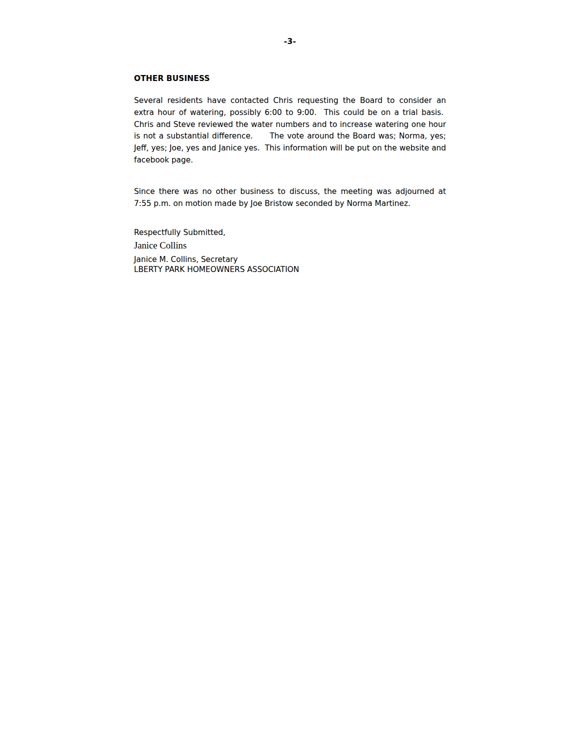-3-
OTHER BUSINESS
Several residents have contacted Chris requesting the Board to consider an extra hour of watering, possibly 6:00 to 9:00. This could be on a trial basis. Chris and Steve reviewed the water numbers and to increase watering one hour is not a substantial difference. The vote around the Board was; Norma, yes; Jeff, yes; Joe, yes and Janice yes. This information will be put on the website and facebook page.
Since there was no other business to discuss, the meeting was adjourned at 7:55 p.m. on motion made by Joe Bristow seconded by Norma Martinez.
Respectfully Submitted,
Janice Collins
Janice M. Collins, Secretary
LBERTY PARK HOMEOWNERS ASSOCIATION